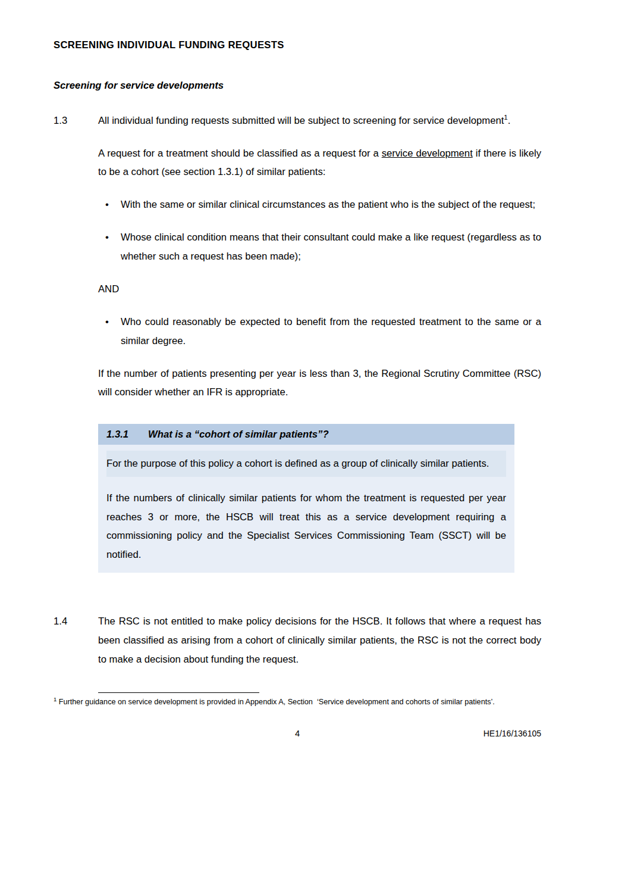SCREENING INDIVIDUAL FUNDING REQUESTS
Screening for service developments
1.3
All individual funding requests submitted will be subject to screening for service development1.
A request for a treatment should be classified as a request for a service development if there is likely to be a cohort (see section 1.3.1) of similar patients:
With the same or similar clinical circumstances as the patient who is the subject of the request;
Whose clinical condition means that their consultant could make a like request (regardless as to whether such a request has been made);
AND
Who could reasonably be expected to benefit from the requested treatment to the same or a similar degree.
If the number of patients presenting per year is less than 3, the Regional Scrutiny Committee (RSC) will consider whether an IFR is appropriate.
1.3.1 What is a “cohort of similar patients”?
For the purpose of this policy a cohort is defined as a group of clinically similar patients.
If the numbers of clinically similar patients for whom the treatment is requested per year reaches 3 or more, the HSCB will treat this as a service development requiring a commissioning policy and the Specialist Services Commissioning Team (SSCT) will be notified.
1.4
The RSC is not entitled to make policy decisions for the HSCB. It follows that where a request has been classified as arising from a cohort of clinically similar patients, the RSC is not the correct body to make a decision about funding the request.
1 Further guidance on service development is provided in Appendix A, Section ‘Service development and cohorts of similar patients’.
4 HE1/16/136105